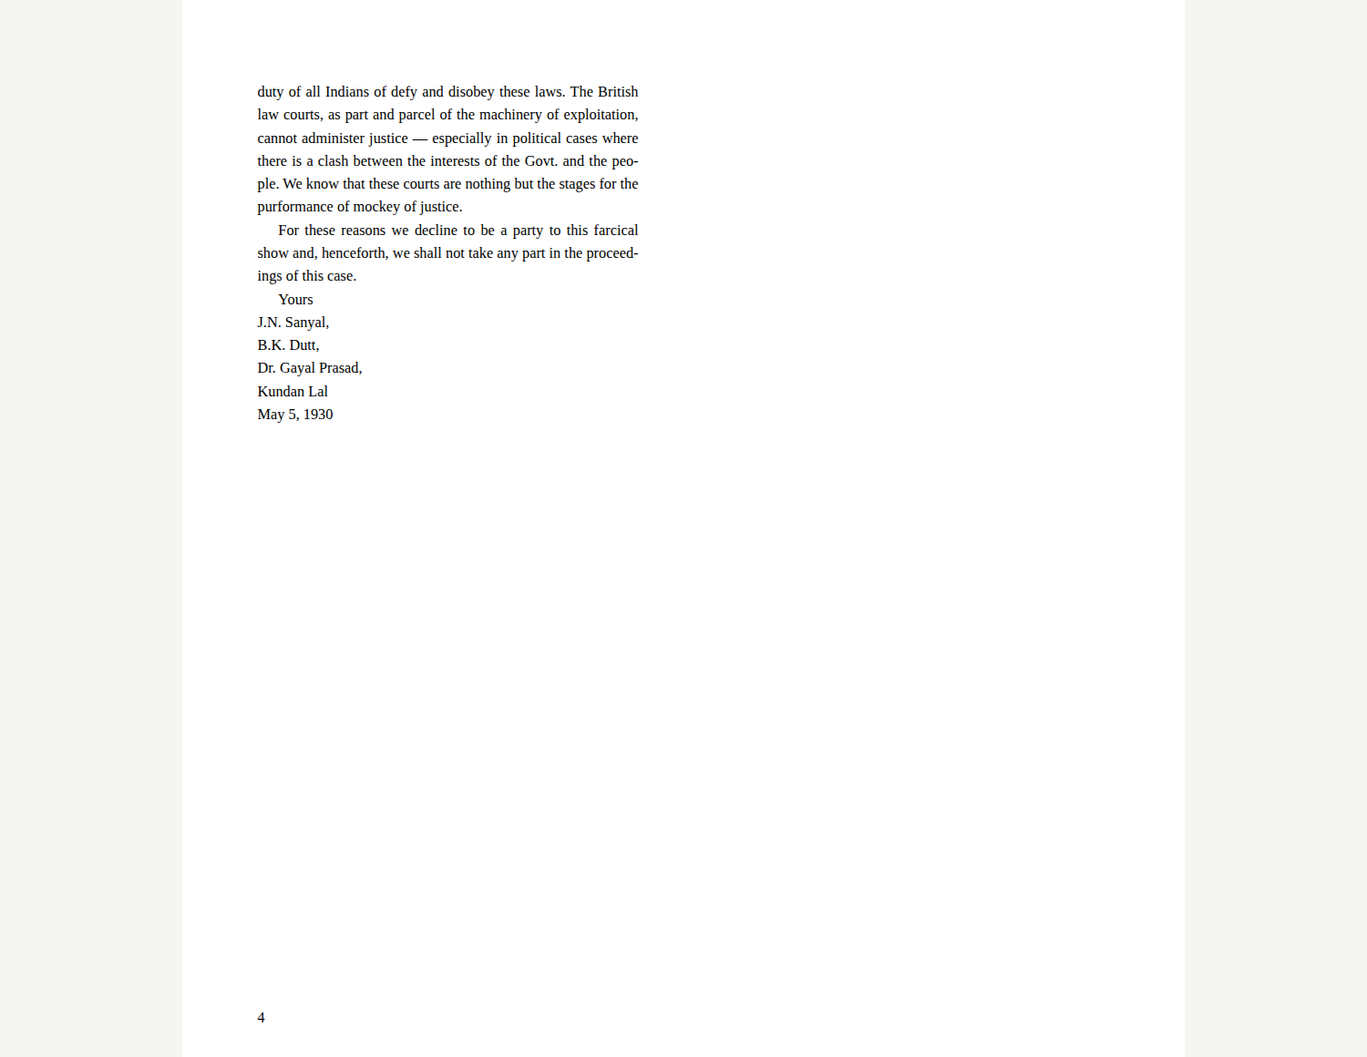duty of all Indians of defy and disobey these laws. The British law courts, as part and parcel of the machinery of exploitation, cannot administer justice — especially in political cases where there is a clash between the interests of the Govt. and the people. We know that these courts are nothing but the stages for the purformance of mockey of justice.
For these reasons we decline to be a party to this farcical show and, henceforth, we shall not take any part in the proceedings of this case.
Yours
J.N. Sanyal,
B.K. Dutt,
Dr. Gayal Prasad,
Kundan Lal
May 5, 1930
4